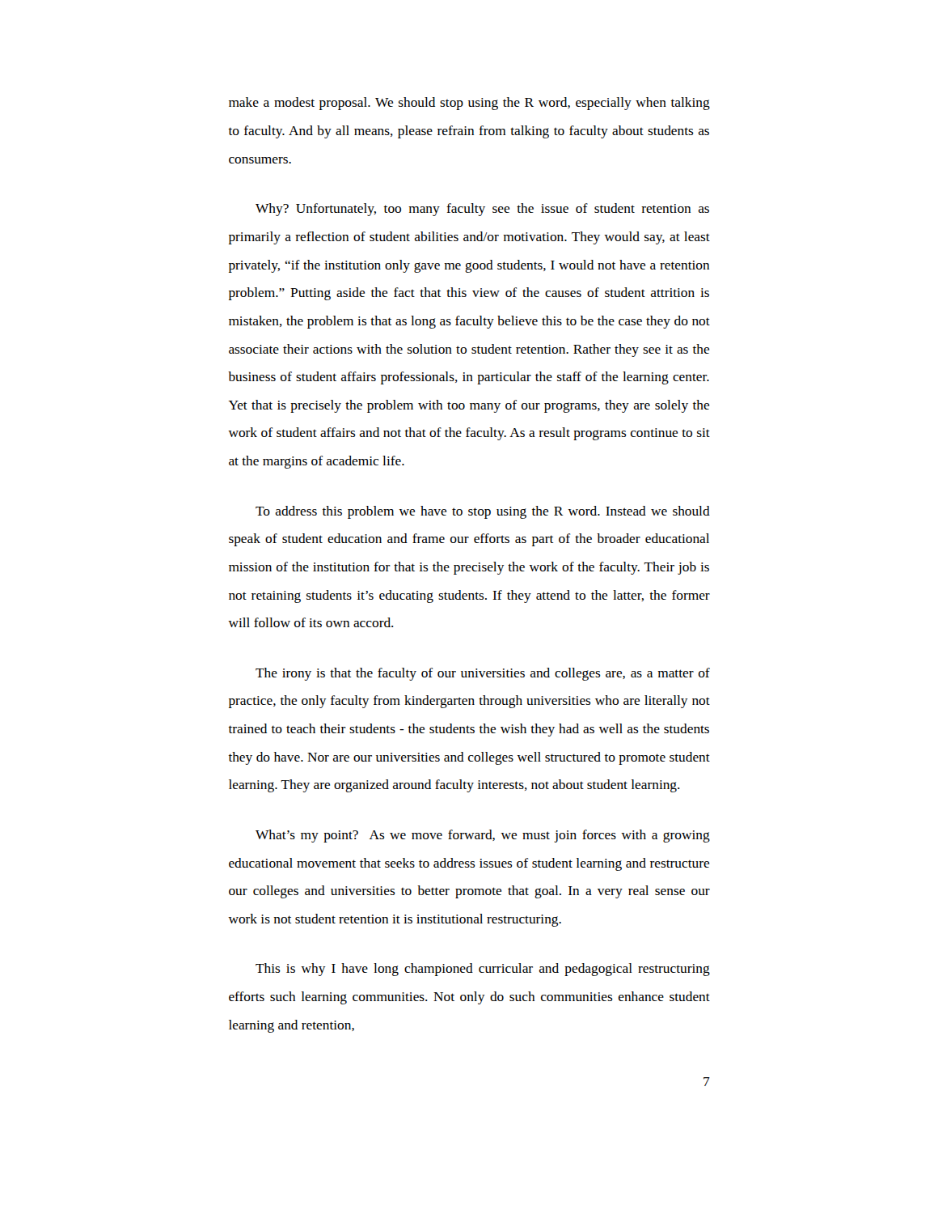make a modest proposal. We should stop using the R word, especially when talking to faculty. And by all means, please refrain from talking to faculty about students as consumers.
Why? Unfortunately, too many faculty see the issue of student retention as primarily a reflection of student abilities and/or motivation. They would say, at least privately, “if the institution only gave me good students, I would not have a retention problem.” Putting aside the fact that this view of the causes of student attrition is mistaken, the problem is that as long as faculty believe this to be the case they do not associate their actions with the solution to student retention. Rather they see it as the business of student affairs professionals, in particular the staff of the learning center. Yet that is precisely the problem with too many of our programs, they are solely the work of student affairs and not that of the faculty. As a result programs continue to sit at the margins of academic life.
To address this problem we have to stop using the R word. Instead we should speak of student education and frame our efforts as part of the broader educational mission of the institution for that is the precisely the work of the faculty. Their job is not retaining students it’s educating students. If they attend to the latter, the former will follow of its own accord.
The irony is that the faculty of our universities and colleges are, as a matter of practice, the only faculty from kindergarten through universities who are literally not trained to teach their students - the students the wish they had as well as the students they do have. Nor are our universities and colleges well structured to promote student learning. They are organized around faculty interests, not about student learning.
What’s my point? As we move forward, we must join forces with a growing educational movement that seeks to address issues of student learning and restructure our colleges and universities to better promote that goal. In a very real sense our work is not student retention it is institutional restructuring.
This is why I have long championed curricular and pedagogical restructuring efforts such learning communities. Not only do such communities enhance student learning and retention,
7